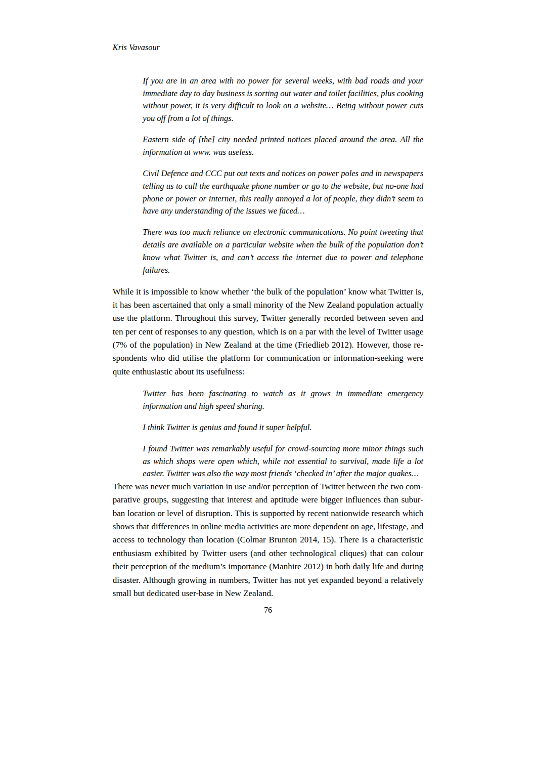Kris Vavasour
If you are in an area with no power for several weeks, with bad roads and your immediate day to day business is sorting out water and toilet facilities, plus cooking without power, it is very difficult to look on a website… Being without power cuts you off from a lot of things.
Eastern side of [the] city needed printed notices placed around the area. All the information at www. was useless.
Civil Defence and CCC put out texts and notices on power poles and in newspapers telling us to call the earthquake phone number or go to the website, but no-one had phone or power or internet, this really annoyed a lot of people, they didn’t seem to have any understanding of the issues we faced…
There was too much reliance on electronic communications. No point tweeting that details are available on a particular website when the bulk of the population don’t know what Twitter is, and can’t access the internet due to power and telephone failures.
While it is impossible to know whether ‘the bulk of the population’ know what Twitter is, it has been ascertained that only a small minority of the New Zealand population actually use the platform. Throughout this survey, Twitter generally recorded between seven and ten per cent of responses to any question, which is on a par with the level of Twitter usage (7% of the population) in New Zealand at the time (Friedlieb 2012). However, those respondents who did utilise the platform for communication or information-seeking were quite enthusiastic about its usefulness:
Twitter has been fascinating to watch as it grows in immediate emergency information and high speed sharing.
I think Twitter is genius and found it super helpful.
I found Twitter was remarkably useful for crowd-sourcing more minor things such as which shops were open which, while not essential to survival, made life a lot easier. Twitter was also the way most friends ‘checked in’ after the major quakes…
There was never much variation in use and/or perception of Twitter between the two comparative groups, suggesting that interest and aptitude were bigger influences than suburban location or level of disruption. This is supported by recent nationwide research which shows that differences in online media activities are more dependent on age, lifestage, and access to technology than location (Colmar Brunton 2014, 15). There is a characteristic enthusiasm exhibited by Twitter users (and other technological cliques) that can colour their perception of the medium’s importance (Manhire 2012) in both daily life and during disaster. Although growing in numbers, Twitter has not yet expanded beyond a relatively small but dedicated user-base in New Zealand.
76